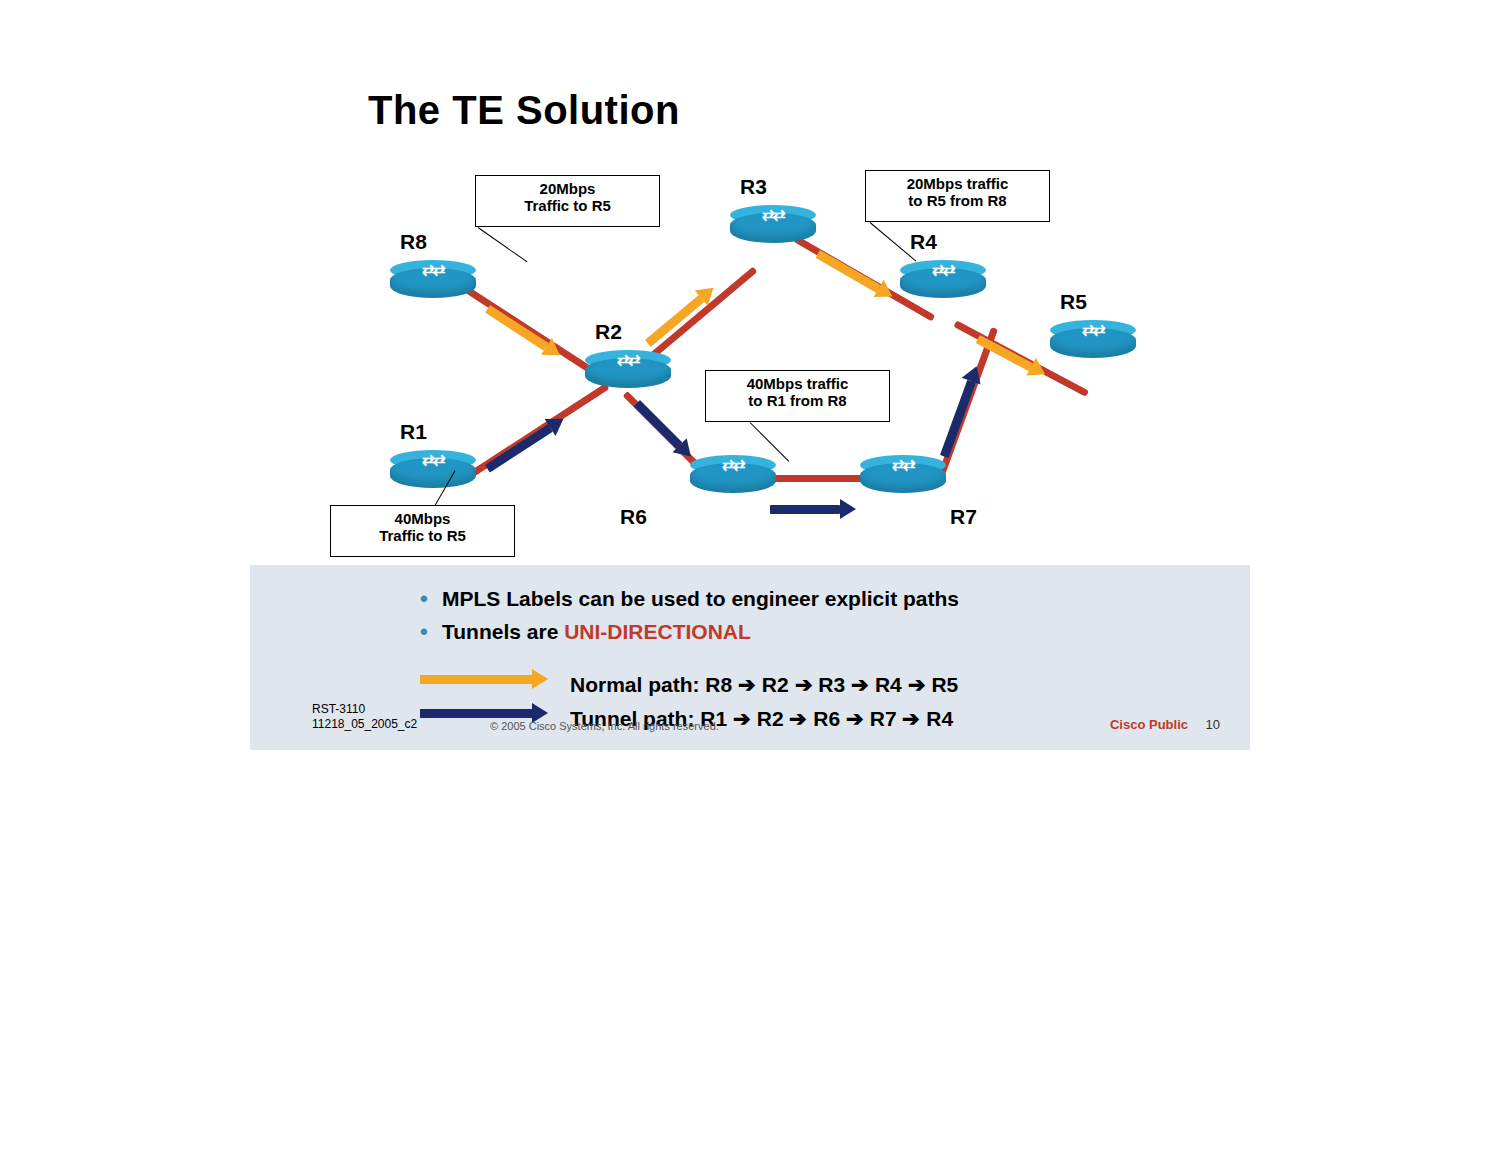The TE Solution
R8
⇄⇄
R3
⇄⇄
R4
⇄⇄
R5
⇄⇄
R2
⇄⇄
R1
⇄⇄
R6
⇄⇄
R7
⇄⇄
20Mbps
Traffic to R5
20Mbps traffic
to R5 from R8
40Mbps traffic
to R1 from R8
40Mbps
Traffic to R5
MPLS Labels can be used to engineer explicit paths
Tunnels are UNI-DIRECTIONAL
Normal path: R8 ➔ R2 ➔ R3 ➔ R4 ➔ R5
Tunnel path: R1 ➔ R2 ➔ R6 ➔ R7 ➔ R4
RST-3110
11218_05_2005_c2
© 2005 Cisco Systems, Inc. All rights reserved.
Cisco Public
10